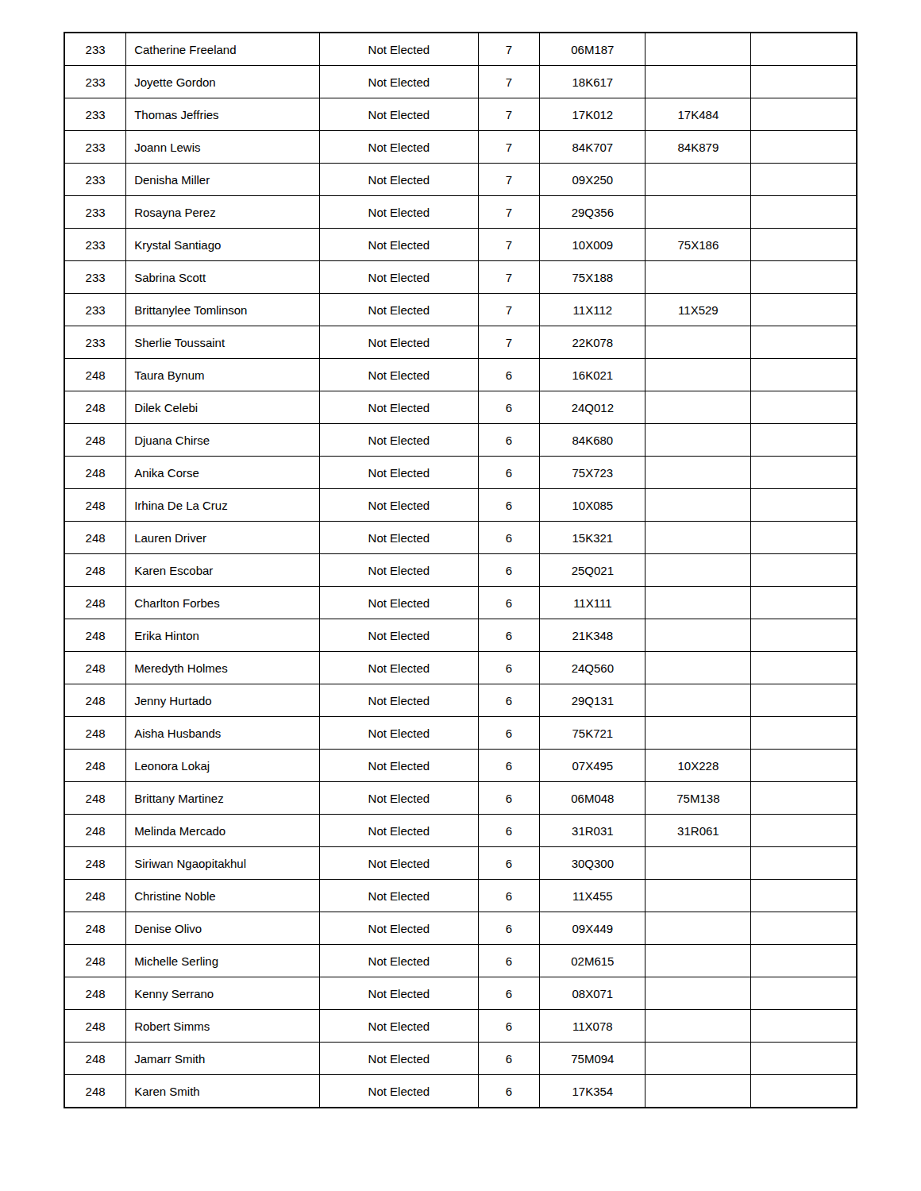| 233 | Catherine Freeland | Not Elected | 7 | 06M187 | | |
| 233 | Joyette Gordon | Not Elected | 7 | 18K617 | | |
| 233 | Thomas Jeffries | Not Elected | 7 | 17K012 | 17K484 | |
| 233 | Joann Lewis | Not Elected | 7 | 84K707 | 84K879 | |
| 233 | Denisha Miller | Not Elected | 7 | 09X250 | | |
| 233 | Rosayna Perez | Not Elected | 7 | 29Q356 | | |
| 233 | Krystal Santiago | Not Elected | 7 | 10X009 | 75X186 | |
| 233 | Sabrina Scott | Not Elected | 7 | 75X188 | | |
| 233 | Brittanylee Tomlinson | Not Elected | 7 | 11X112 | 11X529 | |
| 233 | Sherlie Toussaint | Not Elected | 7 | 22K078 | | |
| 248 | Taura Bynum | Not Elected | 6 | 16K021 | | |
| 248 | Dilek Celebi | Not Elected | 6 | 24Q012 | | |
| 248 | Djuana Chirse | Not Elected | 6 | 84K680 | | |
| 248 | Anika Corse | Not Elected | 6 | 75X723 | | |
| 248 | Irhina De La Cruz | Not Elected | 6 | 10X085 | | |
| 248 | Lauren Driver | Not Elected | 6 | 15K321 | | |
| 248 | Karen Escobar | Not Elected | 6 | 25Q021 | | |
| 248 | Charlton Forbes | Not Elected | 6 | 11X111 | | |
| 248 | Erika Hinton | Not Elected | 6 | 21K348 | | |
| 248 | Meredyth Holmes | Not Elected | 6 | 24Q560 | | |
| 248 | Jenny Hurtado | Not Elected | 6 | 29Q131 | | |
| 248 | Aisha Husbands | Not Elected | 6 | 75K721 | | |
| 248 | Leonora Lokaj | Not Elected | 6 | 07X495 | 10X228 | |
| 248 | Brittany Martinez | Not Elected | 6 | 06M048 | 75M138 | |
| 248 | Melinda Mercado | Not Elected | 6 | 31R031 | 31R061 | |
| 248 | Siriwan Ngaopitakhul | Not Elected | 6 | 30Q300 | | |
| 248 | Christine Noble | Not Elected | 6 | 11X455 | | |
| 248 | Denise Olivo | Not Elected | 6 | 09X449 | | |
| 248 | Michelle Serling | Not Elected | 6 | 02M615 | | |
| 248 | Kenny Serrano | Not Elected | 6 | 08X071 | | |
| 248 | Robert Simms | Not Elected | 6 | 11X078 | | |
| 248 | Jamarr Smith | Not Elected | 6 | 75M094 | | |
| 248 | Karen Smith | Not Elected | 6 | 17K354 | | |